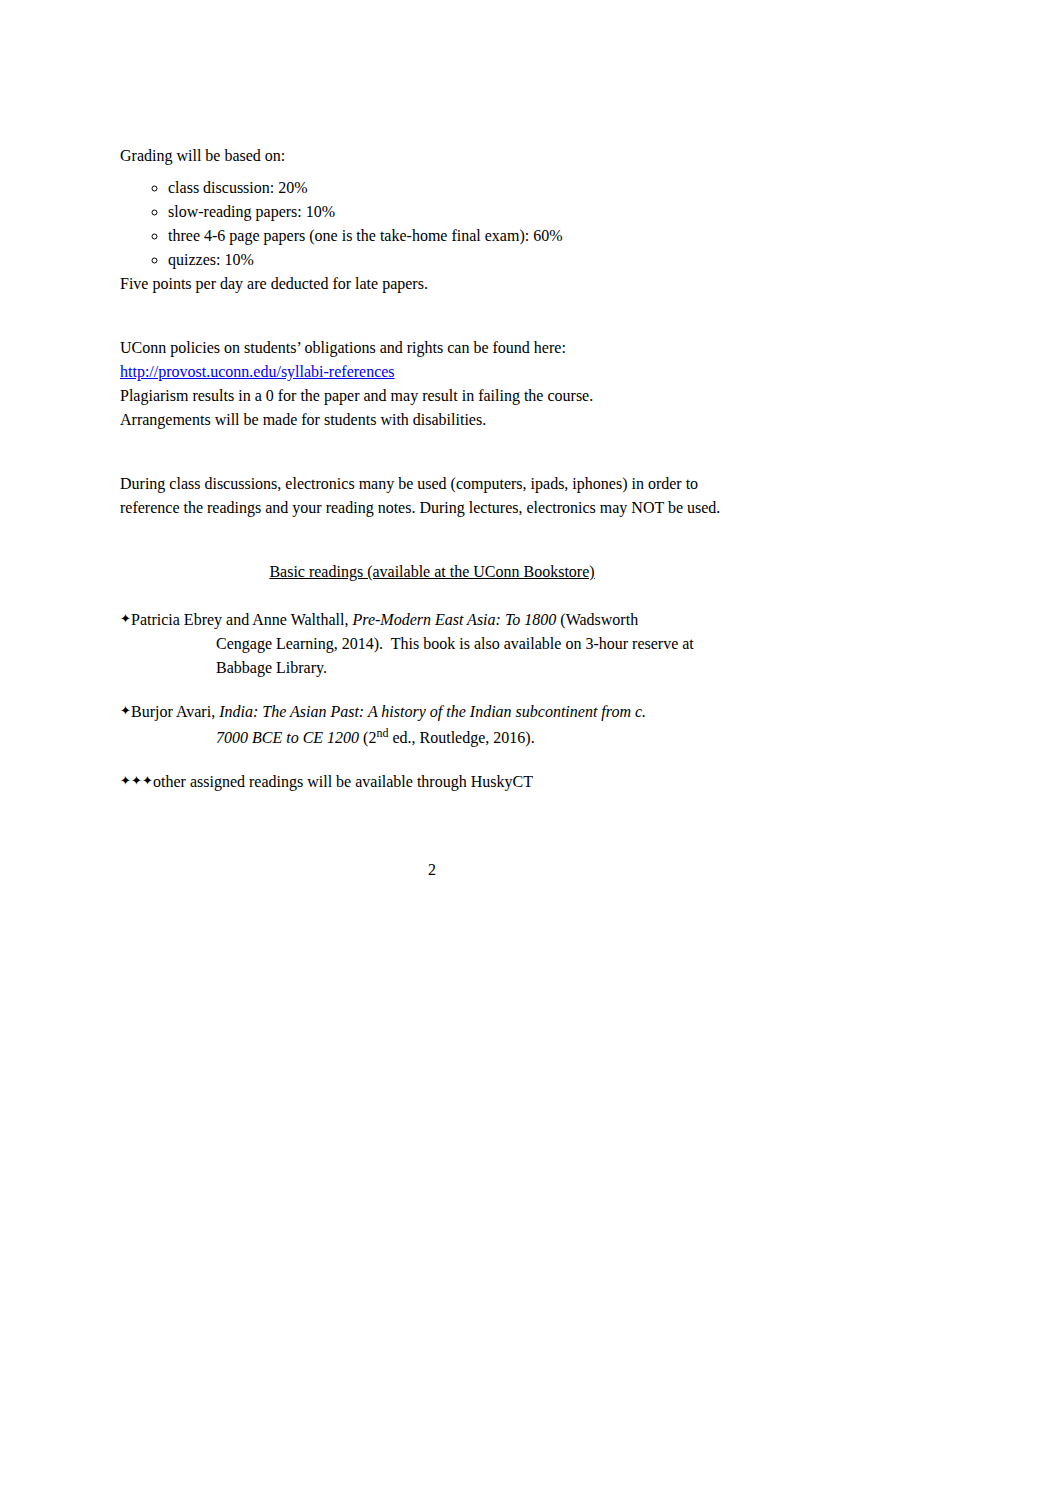Grading will be based on:
class discussion: 20%
slow-reading papers: 10%
three 4-6 page papers (one is the take-home final exam): 60%
quizzes: 10%
Five points per day are deducted for late papers.
UConn policies on students’ obligations and rights can be found here:
http://provost.uconn.edu/syllabi-references
Plagiarism results in a 0 for the paper and may result in failing the course.
Arrangements will be made for students with disabilities.
During class discussions, electronics many be used (computers, ipads, iphones) in order to reference the readings and your reading notes. During lectures, electronics may NOT be used.
Basic readings (available at the UConn Bookstore)
✦Patricia Ebrey and Anne Walthall, Pre-Modern East Asia: To 1800 (Wadsworth Cengage Learning, 2014). This book is also available on 3-hour reserve at Babbage Library.
✦Burjor Avari, India: The Asian Past: A history of the Indian subcontinent from c. 7000 BCE to CE 1200 (2nd ed., Routledge, 2016).
✦✦✦other assigned readings will be available through HuskyCT
2